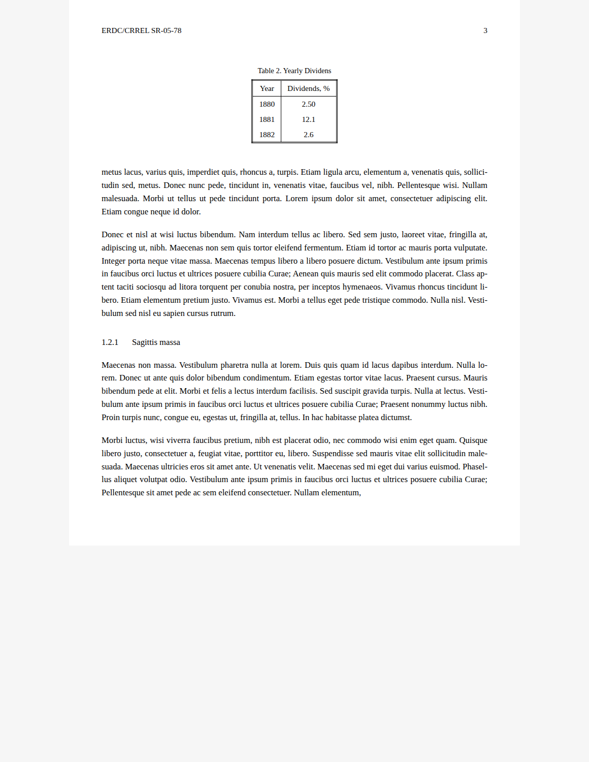ERDC/CRREL SR-05-78 3
Table 2. Yearly Dividens
| Year | Dividends, % |
| --- | --- |
| 1880 | 2.50 |
| 1881 | 12.1 |
| 1882 | 2.6 |
metus lacus, varius quis, imperdiet quis, rhoncus a, turpis. Etiam ligula arcu, elementum a, venenatis quis, sollicitudin sed, metus. Donec nunc pede, tincidunt in, venenatis vitae, faucibus vel, nibh. Pellentesque wisi. Nullam malesuada. Morbi ut tellus ut pede tincidunt porta. Lorem ipsum dolor sit amet, consectetuer adipiscing elit. Etiam congue neque id dolor.
Donec et nisl at wisi luctus bibendum. Nam interdum tellus ac libero. Sed sem justo, laoreet vitae, fringilla at, adipiscing ut, nibh. Maecenas non sem quis tortor eleifend fermentum. Etiam id tortor ac mauris porta vulputate. Integer porta neque vitae massa. Maecenas tempus libero a libero posuere dictum. Vestibulum ante ipsum primis in faucibus orci luctus et ultrices posuere cubilia Curae; Aenean quis mauris sed elit commodo placerat. Class aptent taciti sociosqu ad litora torquent per conubia nostra, per inceptos hymenaeos. Vivamus rhoncus tincidunt libero. Etiam elementum pretium justo. Vivamus est. Morbi a tellus eget pede tristique commodo. Nulla nisl. Vestibulum sed nisl eu sapien cursus rutrum.
1.2.1 Sagittis massa
Maecenas non massa. Vestibulum pharetra nulla at lorem. Duis quis quam id lacus dapibus interdum. Nulla lorem. Donec ut ante quis dolor bibendum condimentum. Etiam egestas tortor vitae lacus. Praesent cursus. Mauris bibendum pede at elit. Morbi et felis a lectus interdum facilisis. Sed suscipit gravida turpis. Nulla at lectus. Vestibulum ante ipsum primis in faucibus orci luctus et ultrices posuere cubilia Curae; Praesent nonummy luctus nibh. Proin turpis nunc, congue eu, egestas ut, fringilla at, tellus. In hac habitasse platea dictumst.
Morbi luctus, wisi viverra faucibus pretium, nibh est placerat odio, nec commodo wisi enim eget quam. Quisque libero justo, consectetuer a, feugiat vitae, porttitor eu, libero. Suspendisse sed mauris vitae elit sollicitudin malesuada. Maecenas ultricies eros sit amet ante. Ut venenatis velit. Maecenas sed mi eget dui varius euismod. Phasellus aliquet volutpat odio. Vestibulum ante ipsum primis in faucibus orci luctus et ultrices posuere cubilia Curae; Pellentesque sit amet pede ac sem eleifend consectetuer. Nullam elementum,